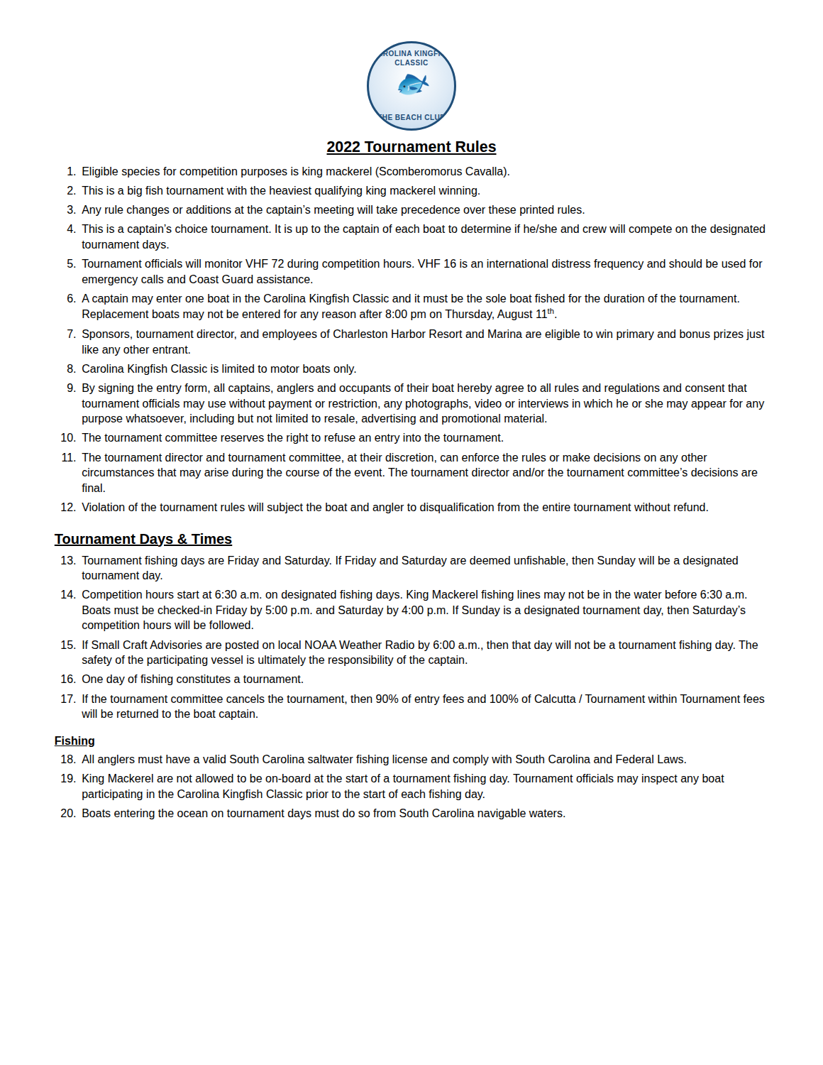Carolina Kingfish Classic
🐟
The Beach Club
2022 Tournament Rules
Eligible species for competition purposes is king mackerel (Scomberomorus Cavalla).
This is a big fish tournament with the heaviest qualifying king mackerel winning.
Any rule changes or additions at the captain’s meeting will take precedence over these printed rules.
This is a captain’s choice tournament. It is up to the captain of each boat to determine if he/she and crew will compete on the designated tournament days.
Tournament officials will monitor VHF 72 during competition hours. VHF 16 is an international distress frequency and should be used for emergency calls and Coast Guard assistance.
A captain may enter one boat in the Carolina Kingfish Classic and it must be the sole boat fished for the duration of the tournament. Replacement boats may not be entered for any reason after 8:00 pm on Thursday, August 11th.
Sponsors, tournament director, and employees of Charleston Harbor Resort and Marina are eligible to win primary and bonus prizes just like any other entrant.
Carolina Kingfish Classic is limited to motor boats only.
By signing the entry form, all captains, anglers and occupants of their boat hereby agree to all rules and regulations and consent that tournament officials may use without payment or restriction, any photographs, video or interviews in which he or she may appear for any purpose whatsoever, including but not limited to resale, advertising and promotional material.
The tournament committee reserves the right to refuse an entry into the tournament.
The tournament director and tournament committee, at their discretion, can enforce the rules or make decisions on any other circumstances that may arise during the course of the event. The tournament director and/or the tournament committee’s decisions are final.
Violation of the tournament rules will subject the boat and angler to disqualification from the entire tournament without refund.
Tournament Days & Times
Tournament fishing days are Friday and Saturday. If Friday and Saturday are deemed unfishable, then Sunday will be a designated tournament day.
Competition hours start at 6:30 a.m. on designated fishing days. King Mackerel fishing lines may not be in the water before 6:30 a.m. Boats must be checked-in Friday by 5:00 p.m. and Saturday by 4:00 p.m. If Sunday is a designated tournament day, then Saturday’s competition hours will be followed.
If Small Craft Advisories are posted on local NOAA Weather Radio by 6:00 a.m., then that day will not be a tournament fishing day. The safety of the participating vessel is ultimately the responsibility of the captain.
One day of fishing constitutes a tournament.
If the tournament committee cancels the tournament, then 90% of entry fees and 100% of Calcutta / Tournament within Tournament fees will be returned to the boat captain.
Fishing
All anglers must have a valid South Carolina saltwater fishing license and comply with South Carolina and Federal Laws.
King Mackerel are not allowed to be on-board at the start of a tournament fishing day. Tournament officials may inspect any boat participating in the Carolina Kingfish Classic prior to the start of each fishing day.
Boats entering the ocean on tournament days must do so from South Carolina navigable waters.